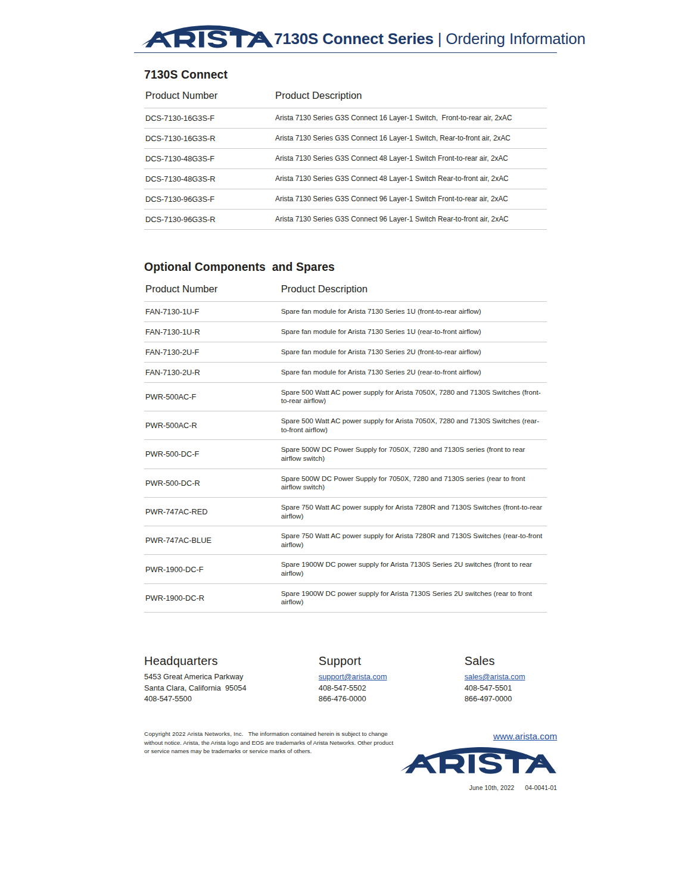7130S Connect Series | Ordering Information
7130S Connect
| Product Number | Product Description |
| --- | --- |
| DCS-7130-16G3S-F | Arista 7130 Series G3S Connect 16 Layer-1 Switch, Front-to-rear air, 2xAC |
| DCS-7130-16G3S-R | Arista 7130 Series G3S Connect 16 Layer-1 Switch, Rear-to-front air, 2xAC |
| DCS-7130-48G3S-F | Arista 7130 Series G3S Connect 48 Layer-1 Switch Front-to-rear air, 2xAC |
| DCS-7130-48G3S-R | Arista 7130 Series G3S Connect 48 Layer-1 Switch Rear-to-front air, 2xAC |
| DCS-7130-96G3S-F | Arista 7130 Series G3S Connect 96 Layer-1 Switch Front-to-rear air, 2xAC |
| DCS-7130-96G3S-R | Arista 7130 Series G3S Connect 96 Layer-1 Switch Rear-to-front air, 2xAC |
Optional Components and Spares
| Product Number | Product Description |
| --- | --- |
| FAN-7130-1U-F | Spare fan module for Arista 7130 Series 1U (front-to-rear airflow) |
| FAN-7130-1U-R | Spare fan module for Arista 7130 Series 1U (rear-to-front airflow) |
| FAN-7130-2U-F | Spare fan module for Arista 7130 Series 2U (front-to-rear airflow) |
| FAN-7130-2U-R | Spare fan module for Arista 7130 Series 2U (rear-to-front airflow) |
| PWR-500AC-F | Spare 500 Watt AC power supply for Arista 7050X, 7280 and 7130S Switches (front-to-rear airflow) |
| PWR-500AC-R | Spare 500 Watt AC power supply for Arista 7050X, 7280 and 7130S Switches (rear-to-front airflow) |
| PWR-500-DC-F | Spare 500W DC Power Supply for 7050X, 7280 and 7130S series (front to rear airflow switch) |
| PWR-500-DC-R | Spare 500W DC Power Supply for 7050X, 7280 and 7130S series (rear to front airflow switch) |
| PWR-747AC-RED | Spare 750 Watt AC power supply for Arista 7280R and 7130S Switches (front-to-rear airflow) |
| PWR-747AC-BLUE | Spare 750 Watt AC power supply for Arista 7280R and 7130S Switches (rear-to-front airflow) |
| PWR-1900-DC-F | Spare 1900W DC power supply for Arista 7130S Series 2U switches (front to rear airflow) |
| PWR-1900-DC-R | Spare 1900W DC power supply for Arista 7130S Series 2U switches (rear to front airflow) |
Headquarters
5453 Great America Parkway
Santa Clara, California 95054
408-547-5500
Support
support@arista.com
408-547-5502
866-476-0000
Sales
sales@arista.com
408-547-5501
866-497-0000
Copyright 2022 Arista Networks, Inc. The information contained herein is subject to change without notice. Arista, the Arista logo and EOS are trademarks of Arista Networks. Other product or service names may be trademarks or service marks of others.
www.arista.com
June 10th, 2022 04-0041-01